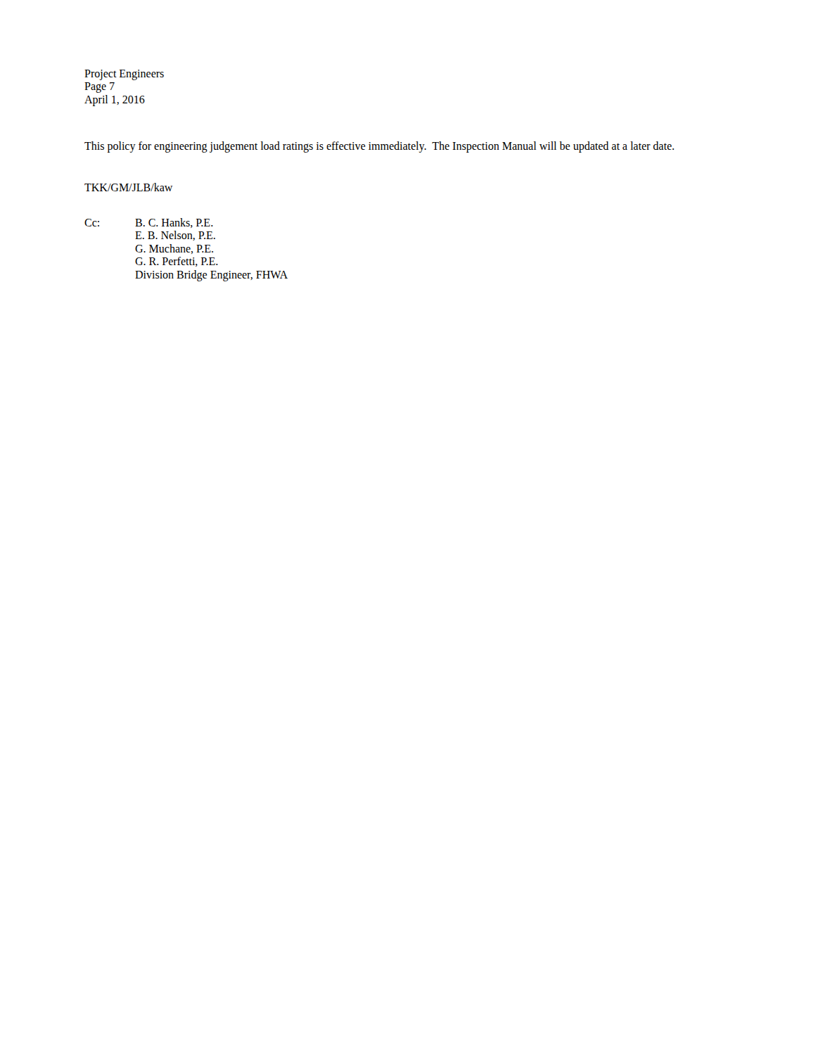Project Engineers
Page 7
April 1, 2016
This policy for engineering judgement load ratings is effective immediately. The Inspection Manual will be updated at a later date.
TKK/GM/JLB/kaw
Cc:
B. C. Hanks, P.E.
E. B. Nelson, P.E.
G. Muchane, P.E.
G. R. Perfetti, P.E.
Division Bridge Engineer, FHWA